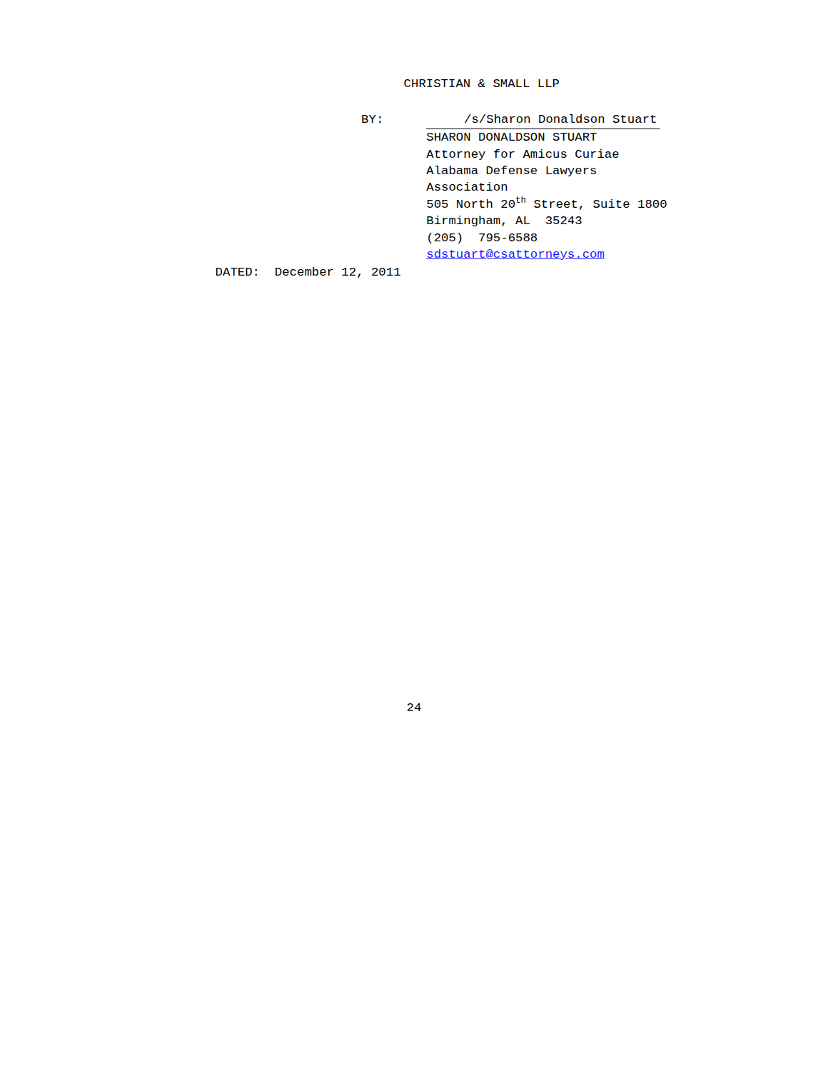CHRISTIAN & SMALL LLP
BY:
/s/Sharon Donaldson Stuart
SHARON DONALDSON STUART
Attorney for Amicus Curiae
Alabama Defense Lawyers
Association
505 North 20th Street, Suite 1800
Birmingham, AL 35243
(205) 795-6588
sdstuart@csattorneys.com
DATED: December 12, 2011
24